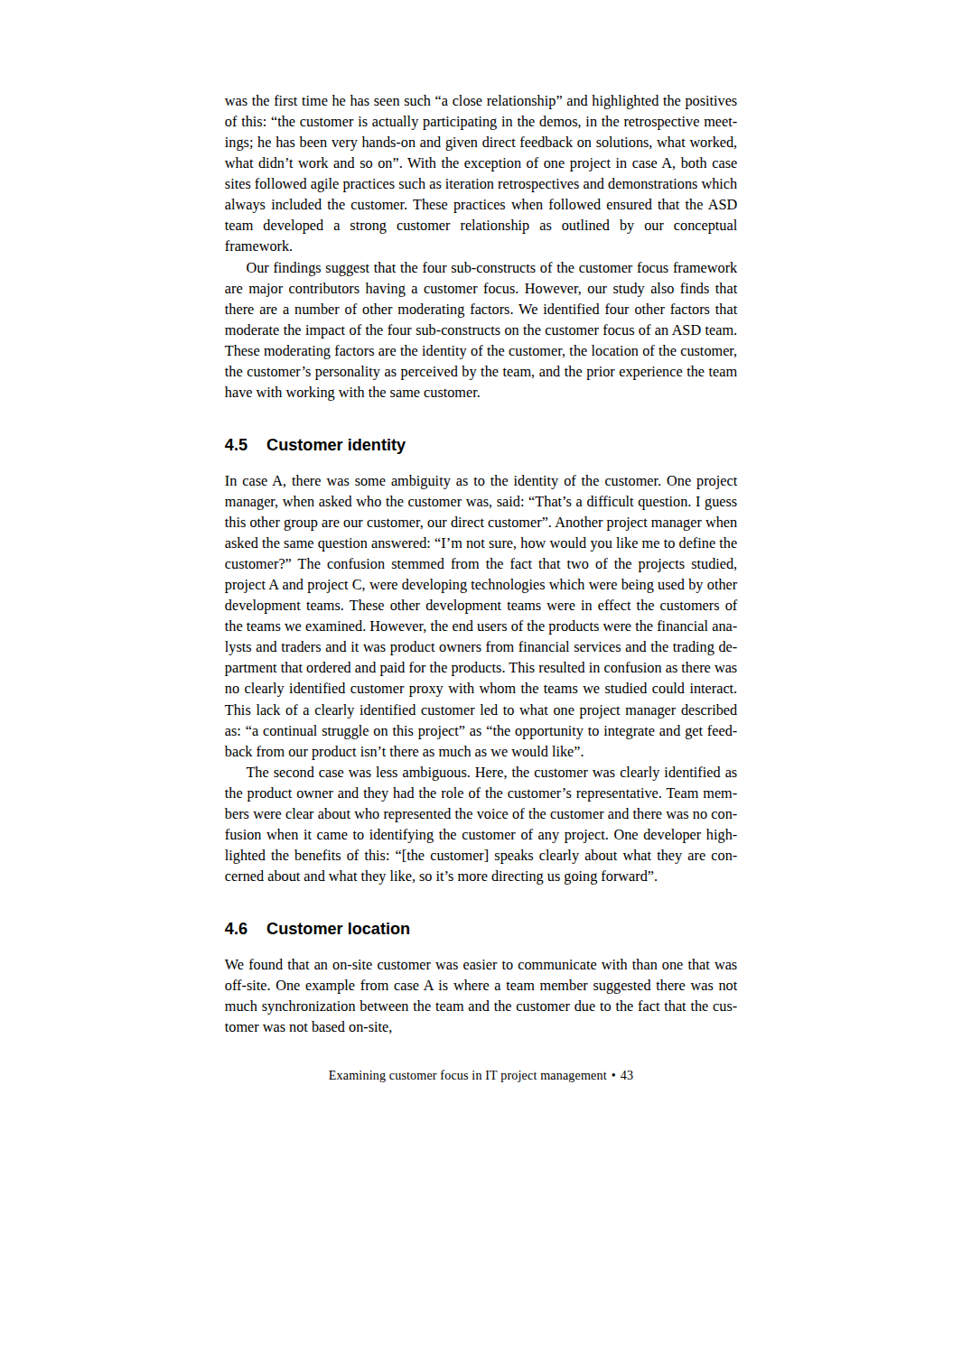was the first time he has seen such “a close relationship” and highlighted the positives of this: “the customer is actually participating in the demos, in the retrospective meetings; he has been very hands-on and given direct feedback on solutions, what worked, what didn’t work and so on”. With the exception of one project in case A, both case sites followed agile practices such as iteration retrospectives and demonstrations which always included the customer. These practices when followed ensured that the ASD team developed a strong customer relationship as outlined by our conceptual framework.
Our findings suggest that the four sub-constructs of the customer focus framework are major contributors having a customer focus. However, our study also finds that there are a number of other moderating factors. We identified four other factors that moderate the impact of the four sub-constructs on the customer focus of an ASD team. These moderating factors are the identity of the customer, the location of the customer, the customer’s personality as perceived by the team, and the prior experience the team have with working with the same customer.
4.5 Customer identity
In case A, there was some ambiguity as to the identity of the customer. One project manager, when asked who the customer was, said: “That’s a difficult question. I guess this other group are our customer, our direct customer”. Another project manager when asked the same question answered: “I’m not sure, how would you like me to define the customer?” The confusion stemmed from the fact that two of the projects studied, project A and project C, were developing technologies which were being used by other development teams. These other development teams were in effect the customers of the teams we examined. However, the end users of the products were the financial analysts and traders and it was product owners from financial services and the trading department that ordered and paid for the products. This resulted in confusion as there was no clearly identified customer proxy with whom the teams we studied could interact. This lack of a clearly identified customer led to what one project manager described as: “a continual struggle on this project” as “the opportunity to integrate and get feedback from our product isn’t there as much as we would like”.
The second case was less ambiguous. Here, the customer was clearly identified as the product owner and they had the role of the customer’s representative. Team members were clear about who represented the voice of the customer and there was no confusion when it came to identifying the customer of any project. One developer highlighted the benefits of this: “[the customer] speaks clearly about what they are concerned about and what they like, so it’s more directing us going forward”.
4.6 Customer location
We found that an on-site customer was easier to communicate with than one that was off-site. One example from case A is where a team member suggested there was not much synchronization between the team and the customer due to the fact that the customer was not based on-site,
Examining customer focus in IT project management•43